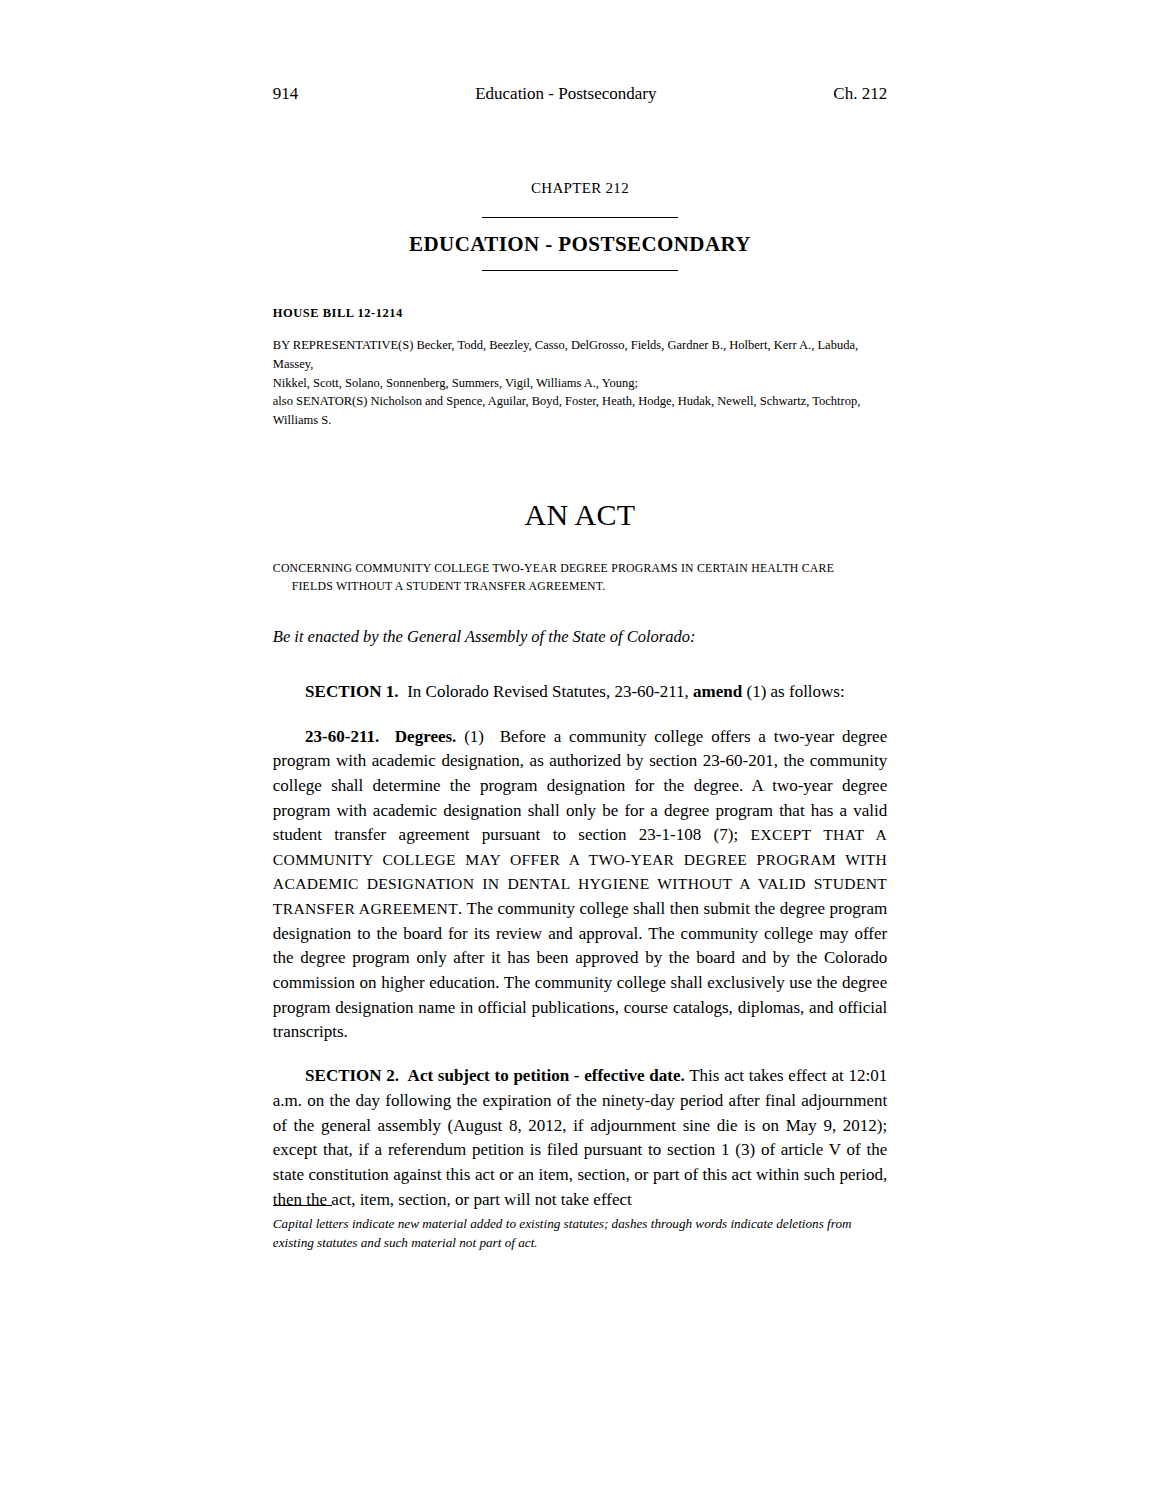914 Education - Postsecondary Ch. 212
CHAPTER 212
EDUCATION - POSTSECONDARY
HOUSE BILL 12-1214
BY REPRESENTATIVE(S) Becker, Todd, Beezley, Casso, DelGrosso, Fields, Gardner B., Holbert, Kerr A., Labuda, Massey, Nikkel, Scott, Solano, Sonnenberg, Summers, Vigil, Williams A., Young; also SENATOR(S) Nicholson and Spence, Aguilar, Boyd, Foster, Heath, Hodge, Hudak, Newell, Schwartz, Tochtrop, Williams S.
AN ACT
Concerning community college two-year degree programs in certain health care fields without a student transfer agreement.
Be it enacted by the General Assembly of the State of Colorado:
SECTION 1. In Colorado Revised Statutes, 23-60-211, amend (1) as follows:
23-60-211. Degrees. (1) Before a community college offers a two-year degree program with academic designation, as authorized by section 23-60-201, the community college shall determine the program designation for the degree. A two-year degree program with academic designation shall only be for a degree program that has a valid student transfer agreement pursuant to section 23-1-108 (7); except that a community college may offer a two-year degree program with academic designation in dental hygiene without a valid student transfer agreement. The community college shall then submit the degree program designation to the board for its review and approval. The community college may offer the degree program only after it has been approved by the board and by the Colorado commission on higher education. The community college shall exclusively use the degree program designation name in official publications, course catalogs, diplomas, and official transcripts.
SECTION 2. Act subject to petition - effective date. This act takes effect at 12:01 a.m. on the day following the expiration of the ninety-day period after final adjournment of the general assembly (August 8, 2012, if adjournment sine die is on May 9, 2012); except that, if a referendum petition is filed pursuant to section 1 (3) of article V of the state constitution against this act or an item, section, or part of this act within such period, then the act, item, section, or part will not take effect
Capital letters indicate new material added to existing statutes; dashes through words indicate deletions from existing statutes and such material not part of act.